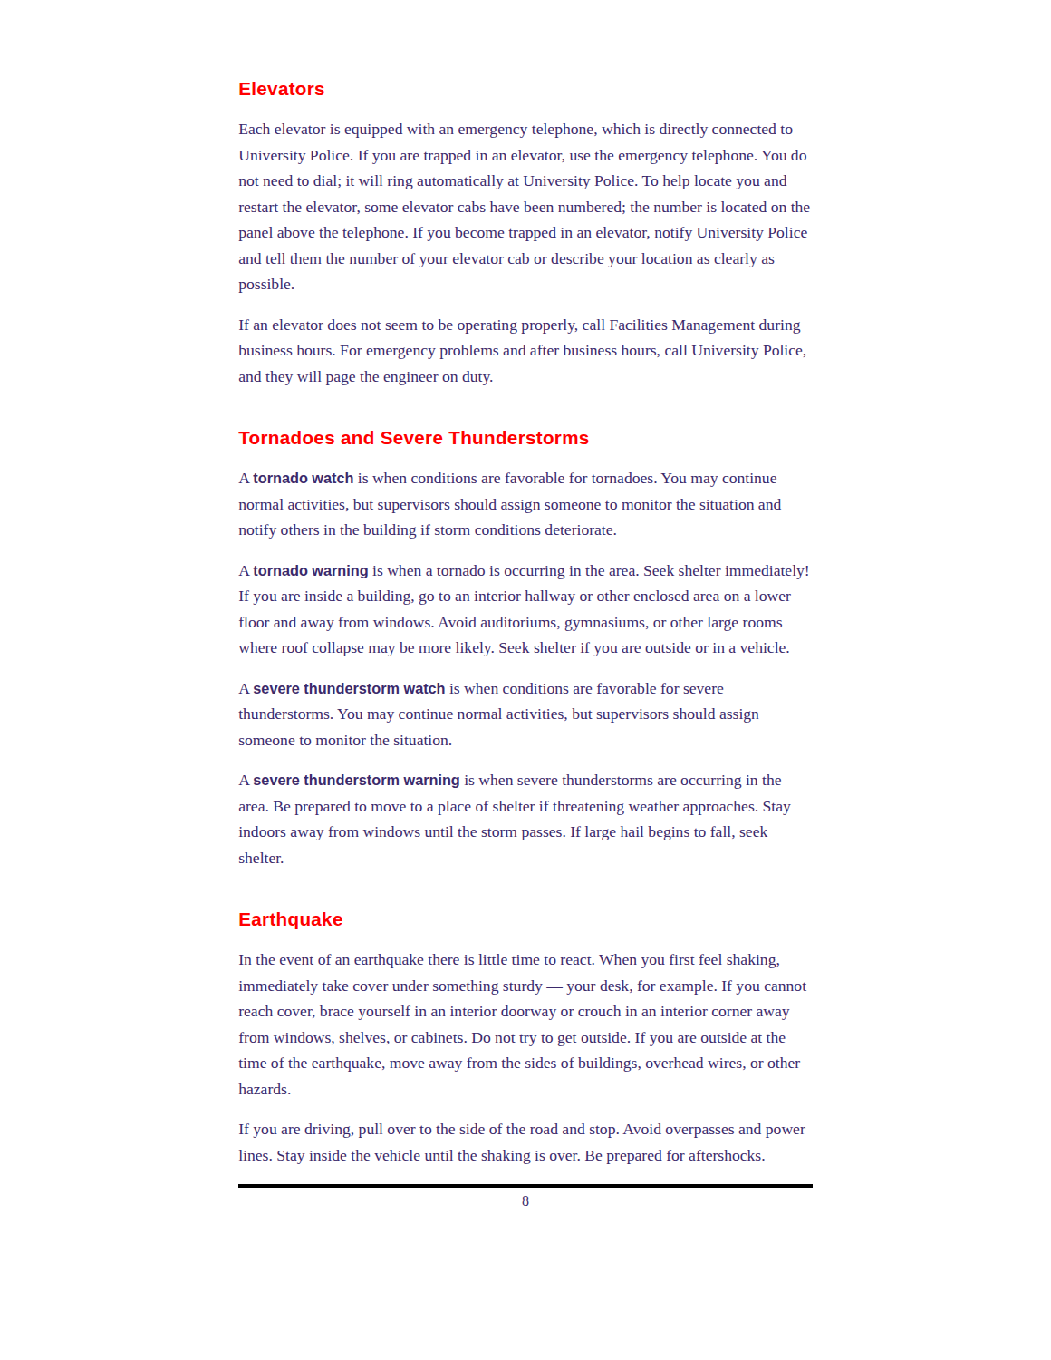Elevators
Each elevator is equipped with an emergency telephone, which is directly connected to University Police. If you are trapped in an elevator, use the emergency telephone. You do not need to dial; it will ring automatically at University Police. To help locate you and restart the elevator, some elevator cabs have been numbered; the number is located on the panel above the telephone. If you become trapped in an elevator, notify University Police and tell them the number of your elevator cab or describe your location as clearly as possible.
If an elevator does not seem to be operating properly, call Facilities Management during business hours. For emergency problems and after business hours, call University Police, and they will page the engineer on duty.
Tornadoes and Severe Thunderstorms
A tornado watch is when conditions are favorable for tornadoes. You may continue normal activities, but supervisors should assign someone to monitor the situation and notify others in the building if storm conditions deteriorate.
A tornado warning is when a tornado is occurring in the area. Seek shelter immediately! If you are inside a building, go to an interior hallway or other enclosed area on a lower floor and away from windows. Avoid auditoriums, gymnasiums, or other large rooms where roof collapse may be more likely. Seek shelter if you are outside or in a vehicle.
A severe thunderstorm watch is when conditions are favorable for severe thunderstorms. You may continue normal activities, but supervisors should assign someone to monitor the situation.
A severe thunderstorm warning is when severe thunderstorms are occurring in the area. Be prepared to move to a place of shelter if threatening weather approaches. Stay indoors away from windows until the storm passes. If large hail begins to fall, seek shelter.
Earthquake
In the event of an earthquake there is little time to react. When you first feel shaking, immediately take cover under something sturdy — your desk, for example. If you cannot reach cover, brace yourself in an interior doorway or crouch in an interior corner away from windows, shelves, or cabinets. Do not try to get outside. If you are outside at the time of the earthquake, move away from the sides of buildings, overhead wires, or other hazards.
If you are driving, pull over to the side of the road and stop. Avoid overpasses and power lines. Stay inside the vehicle until the shaking is over. Be prepared for aftershocks.
8